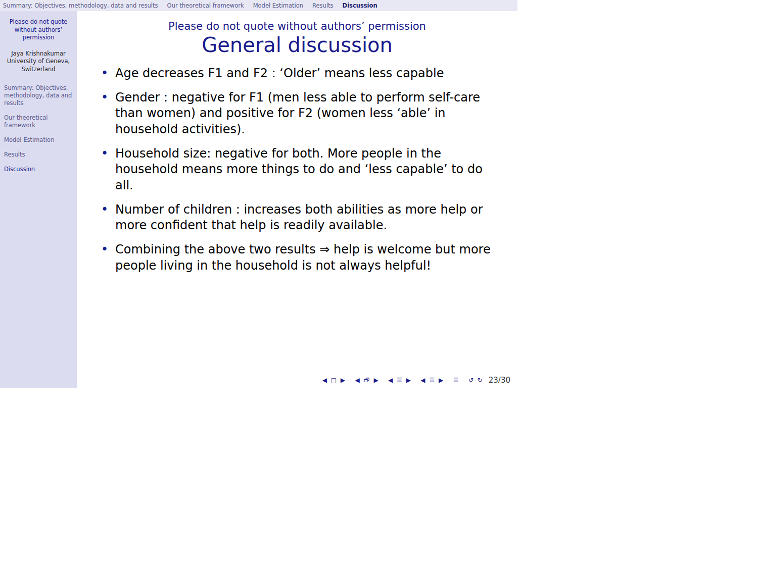Summary: Objectives, methodology, data and results Our theoretical framework Model Estimation Results Discussion
Please do not quote without authors’ permission
Jaya Krishnakumar
University of Geneva, Switzerland
Summary: Objectives, methodology, data and results
Our theoretical framework
Model Estimation
Results
Discussion
Please do not quote without authors’ permission
General discussion
Age decreases F1 and F2 : ‘Older’ means less capable
Gender : negative for F1 (men less able to perform self-care than women) and positive for F2 (women less ‘able’ in household activities).
Household size: negative for both. More people in the household means more things to do and ‘less capable’ to do all.
Number of children : increases both abilities as more help or more confident that help is readily available.
Combining the above two results ⇒ help is welcome but more people living in the household is not always helpful!
◀ □ ▶ ◀ 🗗 ▶ ◀ ☰ ▶ ◀ ☰ ▶ ☰ ↺ ↻ 23/30